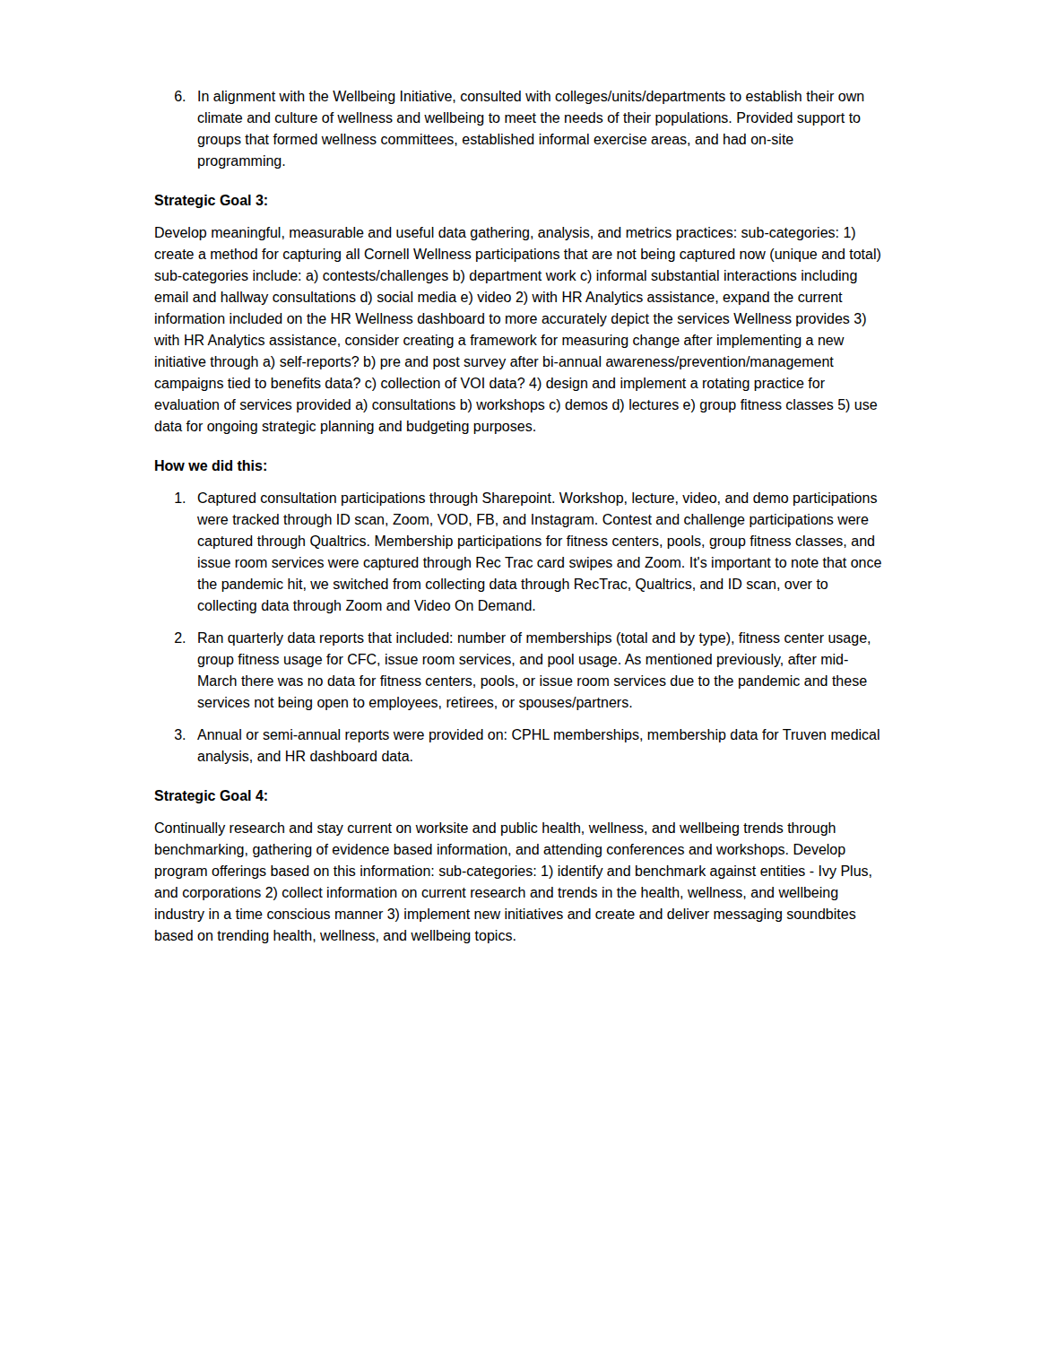In alignment with the Wellbeing Initiative, consulted with colleges/units/departments to establish their own climate and culture of wellness and wellbeing to meet the needs of their populations. Provided support to groups that formed wellness committees, established informal exercise areas, and had on-site programming.
Strategic Goal 3:
Develop meaningful, measurable and useful data gathering, analysis, and metrics practices: sub-categories: 1) create a method for capturing all Cornell Wellness participations that are not being captured now (unique and total) sub-categories include: a) contests/challenges b) department work c) informal substantial interactions including email and hallway consultations d) social media e) video 2) with HR Analytics assistance, expand the current information included on the HR Wellness dashboard to more accurately depict the services Wellness provides 3) with HR Analytics assistance, consider creating a framework for measuring change after implementing a new initiative through a) self-reports? b) pre and post survey after bi-annual awareness/prevention/management campaigns tied to benefits data? c) collection of VOI data? 4) design and implement a rotating practice for evaluation of services provided a) consultations b) workshops c) demos d) lectures e) group fitness classes 5) use data for ongoing strategic planning and budgeting purposes.
How we did this:
Captured consultation participations through Sharepoint. Workshop, lecture, video, and demo participations were tracked through ID scan, Zoom, VOD, FB, and Instagram. Contest and challenge participations were captured through Qualtrics. Membership participations for fitness centers, pools, group fitness classes, and issue room services were captured through Rec Trac card swipes and Zoom. It's important to note that once the pandemic hit, we switched from collecting data through RecTrac, Qualtrics, and ID scan, over to collecting data through Zoom and Video On Demand.
Ran quarterly data reports that included: number of memberships (total and by type), fitness center usage, group fitness usage for CFC, issue room services, and pool usage. As mentioned previously, after mid-March there was no data for fitness centers, pools, or issue room services due to the pandemic and these services not being open to employees, retirees, or spouses/partners.
Annual or semi-annual reports were provided on: CPHL memberships, membership data for Truven medical analysis, and HR dashboard data.
Strategic Goal 4:
Continually research and stay current on worksite and public health, wellness, and wellbeing trends through benchmarking, gathering of evidence based information, and attending conferences and workshops. Develop program offerings based on this information: sub-categories: 1) identify and benchmark against entities - Ivy Plus, and corporations 2) collect information on current research and trends in the health, wellness, and wellbeing industry in a time conscious manner 3) implement new initiatives and create and deliver messaging soundbites based on trending health, wellness, and wellbeing topics.